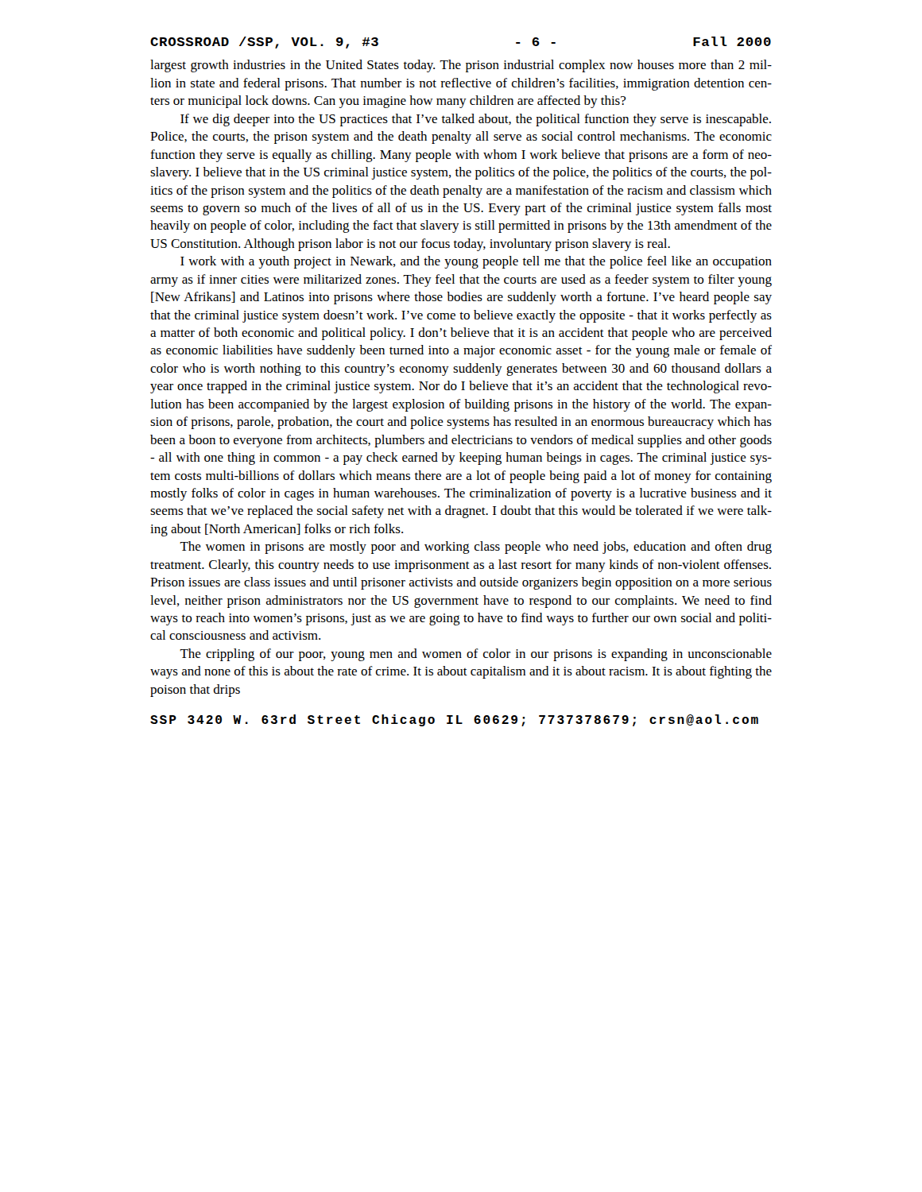CROSSROAD /SSP, VOL. 9, #3 - 6 - Fall 2000
largest growth industries in the United States today. The prison industrial complex now houses more than 2 million in state and federal prisons. That number is not reflective of children’s facilities, immigration detention centers or municipal lock downs. Can you imagine how many children are affected by this?
If we dig deeper into the US practices that I’ve talked about, the political function they serve is inescapable. Police, the courts, the prison system and the death penalty all serve as social control mechanisms. The economic function they serve is equally as chilling. Many people with whom I work believe that prisons are a form of neo-slavery. I believe that in the US criminal justice system, the politics of the police, the politics of the courts, the politics of the prison system and the politics of the death penalty are a manifestation of the racism and classism which seems to govern so much of the lives of all of us in the US. Every part of the criminal justice system falls most heavily on people of color, including the fact that slavery is still permitted in prisons by the 13th amendment of the US Constitution. Although prison labor is not our focus today, involuntary prison slavery is real.
I work with a youth project in Newark, and the young people tell me that the police feel like an occupation army as if inner cities were militarized zones. They feel that the courts are used as a feeder system to filter young [New Afrikans] and Latinos into prisons where those bodies are suddenly worth a fortune. I’ve heard people say that the criminal justice system doesn’t work. I’ve come to believe exactly the opposite - that it works perfectly as a matter of both economic and political policy. I don’t believe that it is an accident that people who are perceived as economic liabilities have suddenly been turned into a major economic asset - for the young male or female of color who is worth nothing to this country’s economy suddenly generates between 30 and 60 thousand dollars a year once trapped in the criminal justice system. Nor do I believe that it’s an accident that the technological revolution has been accompanied by the largest explosion of building prisons in the history of the world. The expansion of prisons, parole, probation, the court and police systems has resulted in an enormous bureaucracy which has been a boon to everyone from architects, plumbers and electricians to vendors of medical supplies and other goods - all with one thing in common - a pay check earned by keeping human beings in cages. The criminal justice system costs multi-billions of dollars which means there are a lot of people being paid a lot of money for containing mostly folks of color in cages in human warehouses. The criminalization of poverty is a lucrative business and it seems that we’ve replaced the social safety net with a dragnet. I doubt that this would be tolerated if we were talking about [North American] folks or rich folks.
The women in prisons are mostly poor and working class people who need jobs, education and often drug treatment. Clearly, this country needs to use imprisonment as a last resort for many kinds of non-violent offenses. Prison issues are class issues and until prisoner activists and outside organizers begin opposition on a more serious level, neither prison administrators nor the US government have to respond to our complaints. We need to find ways to reach into women’s prisons, just as we are going to have to find ways to further our own social and political consciousness and activism.
The crippling of our poor, young men and women of color in our prisons is expanding in unconscionable ways and none of this is about the rate of crime. It is about capitalism and it is about racism. It is about fighting the poison that drips
SSP 3420 W. 63rd Street Chicago IL 60629; 7737378679; crsn@aol.com